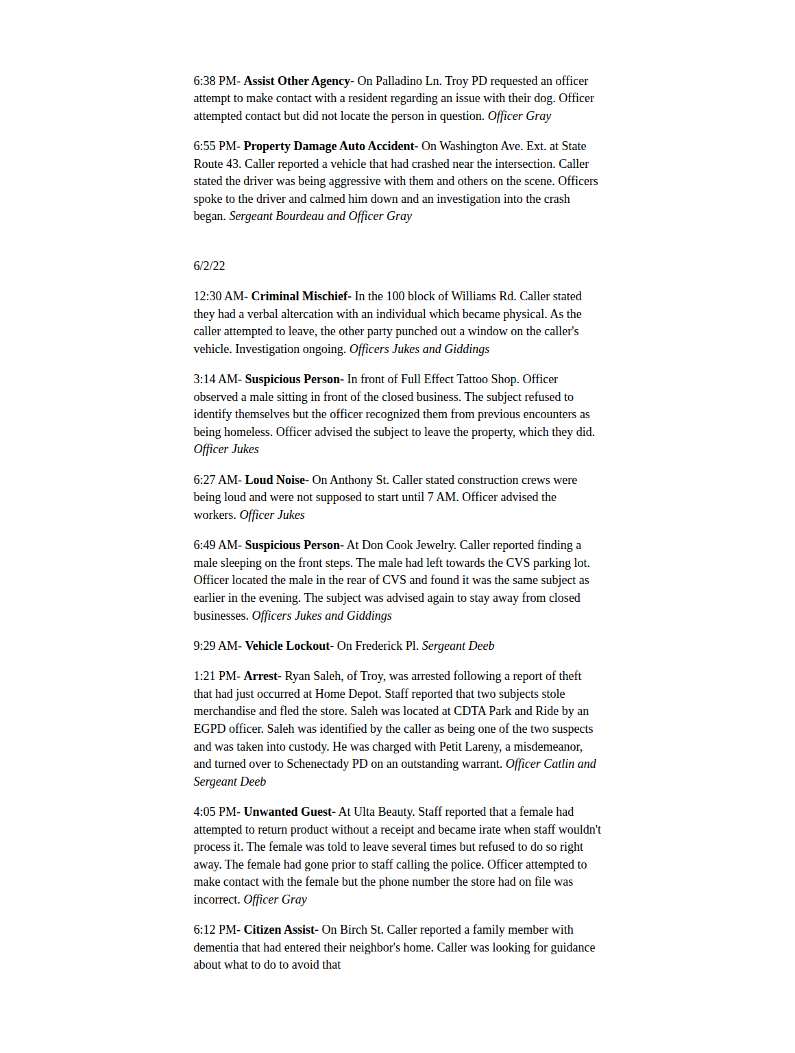6:38 PM- Assist Other Agency- On Palladino Ln. Troy PD requested an officer attempt to make contact with a resident regarding an issue with their dog. Officer attempted contact but did not locate the person in question. Officer Gray
6:55 PM- Property Damage Auto Accident- On Washington Ave. Ext. at State Route 43. Caller reported a vehicle that had crashed near the intersection. Caller stated the driver was being aggressive with them and others on the scene. Officers spoke to the driver and calmed him down and an investigation into the crash began. Sergeant Bourdeau and Officer Gray
6/2/22
12:30 AM- Criminal Mischief- In the 100 block of Williams Rd. Caller stated they had a verbal altercation with an individual which became physical. As the caller attempted to leave, the other party punched out a window on the caller's vehicle. Investigation ongoing. Officers Jukes and Giddings
3:14 AM- Suspicious Person- In front of Full Effect Tattoo Shop. Officer observed a male sitting in front of the closed business. The subject refused to identify themselves but the officer recognized them from previous encounters as being homeless. Officer advised the subject to leave the property, which they did. Officer Jukes
6:27 AM- Loud Noise- On Anthony St. Caller stated construction crews were being loud and were not supposed to start until 7 AM. Officer advised the workers. Officer Jukes
6:49 AM- Suspicious Person- At Don Cook Jewelry. Caller reported finding a male sleeping on the front steps. The male had left towards the CVS parking lot. Officer located the male in the rear of CVS and found it was the same subject as earlier in the evening. The subject was advised again to stay away from closed businesses. Officers Jukes and Giddings
9:29 AM- Vehicle Lockout- On Frederick Pl. Sergeant Deeb
1:21 PM- Arrest- Ryan Saleh, of Troy, was arrested following a report of theft that had just occurred at Home Depot. Staff reported that two subjects stole merchandise and fled the store. Saleh was located at CDTA Park and Ride by an EGPD officer. Saleh was identified by the caller as being one of the two suspects and was taken into custody. He was charged with Petit Lareny, a misdemeanor, and turned over to Schenectady PD on an outstanding warrant. Officer Catlin and Sergeant Deeb
4:05 PM- Unwanted Guest- At Ulta Beauty. Staff reported that a female had attempted to return product without a receipt and became irate when staff wouldn't process it. The female was told to leave several times but refused to do so right away. The female had gone prior to staff calling the police. Officer attempted to make contact with the female but the phone number the store had on file was incorrect. Officer Gray
6:12 PM- Citizen Assist- On Birch St. Caller reported a family member with dementia that had entered their neighbor's home. Caller was looking for guidance about what to do to avoid that